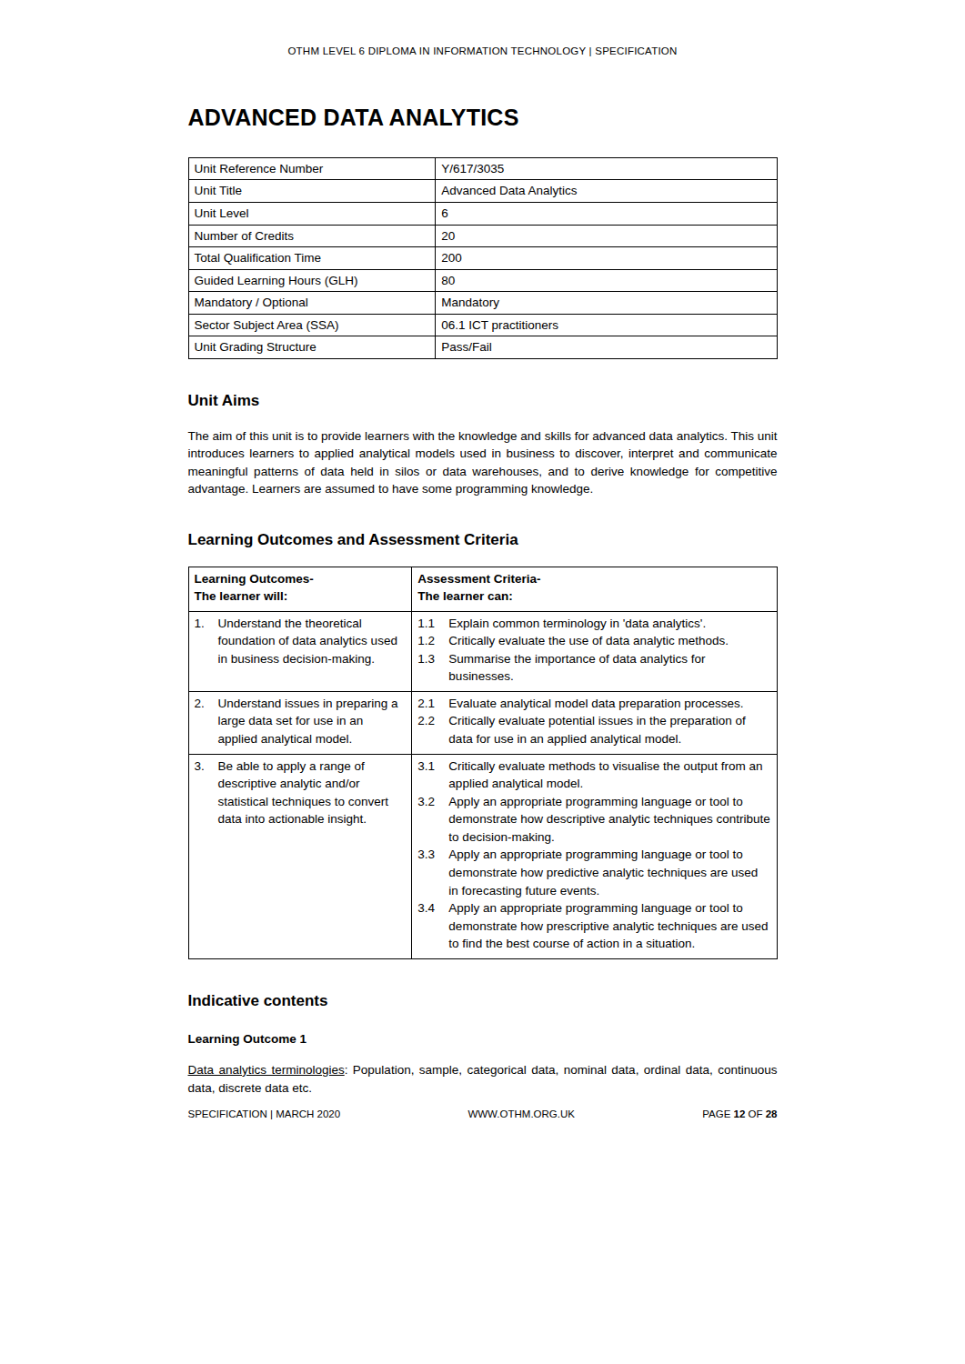OTHM LEVEL 6 DIPLOMA IN INFORMATION TECHNOLOGY | SPECIFICATION
ADVANCED DATA ANALYTICS
| Unit Reference Number | Y/617/3035 |
| Unit Title | Advanced Data Analytics |
| Unit Level | 6 |
| Number of Credits | 20 |
| Total Qualification Time | 200 |
| Guided Learning Hours (GLH) | 80 |
| Mandatory / Optional | Mandatory |
| Sector Subject Area (SSA) | 06.1 ICT practitioners |
| Unit Grading Structure | Pass/Fail |
Unit Aims
The aim of this unit is to provide learners with the knowledge and skills for advanced data analytics. This unit introduces learners to applied analytical models used in business to discover, interpret and communicate meaningful patterns of data held in silos or data warehouses, and to derive knowledge for competitive advantage. Learners are assumed to have some programming knowledge.
Learning Outcomes and Assessment Criteria
| Learning Outcomes- The learner will: | Assessment Criteria- The learner can: |
| --- | --- |
| 1. Understand the theoretical foundation of data analytics used in business decision-making. | 1.1 Explain common terminology in 'data analytics'. 1.2 Critically evaluate the use of data analytic methods. 1.3 Summarise the importance of data analytics for businesses. |
| 2. Understand issues in preparing a large data set for use in an applied analytical model. | 2.1 Evaluate analytical model data preparation processes. 2.2 Critically evaluate potential issues in the preparation of data for use in an applied analytical model. |
| 3. Be able to apply a range of descriptive analytic and/or statistical techniques to convert data into actionable insight. | 3.1 Critically evaluate methods to visualise the output from an applied analytical model. 3.2 Apply an appropriate programming language or tool to demonstrate how descriptive analytic techniques contribute to decision-making. 3.3 Apply an appropriate programming language or tool to demonstrate how predictive analytic techniques are used in forecasting future events. 3.4 Apply an appropriate programming language or tool to demonstrate how prescriptive analytic techniques are used to find the best course of action in a situation. |
Indicative contents
Learning Outcome 1
Data analytics terminologies: Population, sample, categorical data, nominal data, ordinal data, continuous data, discrete data etc.
SPECIFICATION | MARCH 2020
WWW.OTHM.ORG.UK
PAGE 12 OF 28